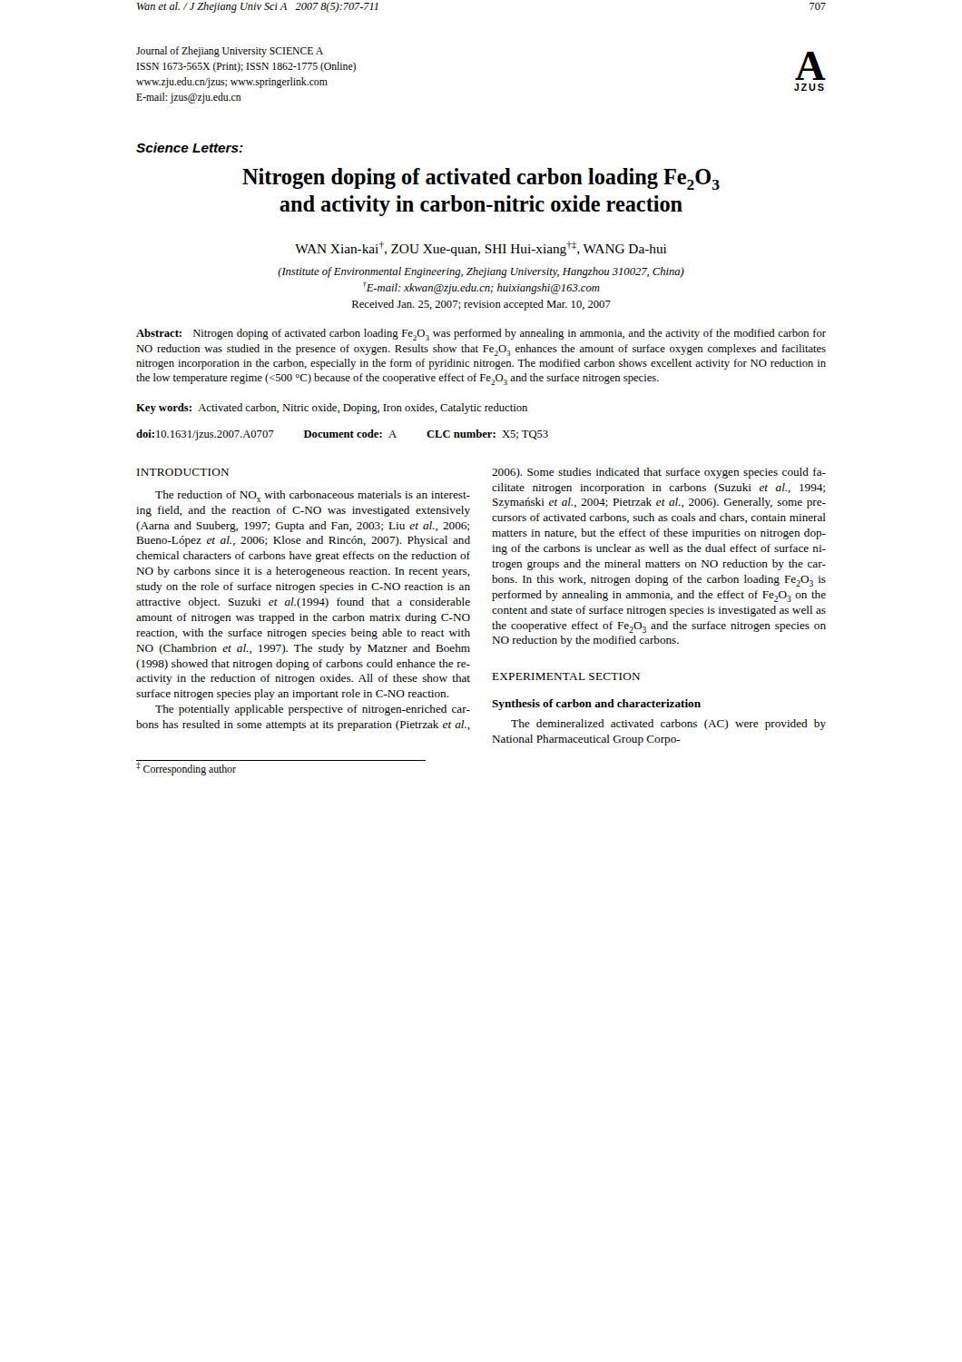Wan et al. / J Zhejiang Univ Sci A 2007 8(5):707-711 707
Journal of Zhejiang University SCIENCE A
ISSN 1673-565X (Print); ISSN 1862-1775 (Online)
www.zju.edu.cn/jzus; www.springerlink.com
E-mail: jzus@zju.edu.cn
A JZUS
Science Letters:
Nitrogen doping of activated carbon loading Fe2O3
and activity in carbon-nitric oxide reaction
WAN Xian-kai†, ZOU Xue-quan, SHI Hui-xiang†‡, WANG Da-hui
(Institute of Environmental Engineering, Zhejiang University, Hangzhou 310027, China)
†E-mail: xkwan@zju.edu.cn; huixiangshi@163.com
Received Jan. 25, 2007; revision accepted Mar. 10, 2007
Abstract: Nitrogen doping of activated carbon loading Fe2O3 was performed by annealing in ammonia, and the activity of the modified carbon for NO reduction was studied in the presence of oxygen. Results show that Fe2O3 enhances the amount of surface oxygen complexes and facilitates nitrogen incorporation in the carbon, especially in the form of pyridinic nitrogen. The modified carbon shows excellent activity for NO reduction in the low temperature regime (<500 °C) because of the cooperative effect of Fe2O3 and the surface nitrogen species.
Key words: Activated carbon, Nitric oxide, Doping, Iron oxides, Catalytic reduction
doi: 10.1631/jzus.2007.A0707 Document code: A CLC number: X5; TQ53
INTRODUCTION
The reduction of NOx with carbonaceous materials is an interesting field, and the reaction of C-NO was investigated extensively (Aarna and Suuberg, 1997; Gupta and Fan, 2003; Liu et al., 2006; Bueno-López et al., 2006; Klose and Rincón, 2007). Physical and chemical characters of carbons have great effects on the reduction of NO by carbons since it is a heterogeneous reaction. In recent years, study on the role of surface nitrogen species in C-NO reaction is an attractive object. Suzuki et al.(1994) found that a considerable amount of nitrogen was trapped in the carbon matrix during C-NO reaction, with the surface nitrogen species being able to react with NO (Chambrion et al., 1997). The study by Matzner and Boehm (1998) showed that nitrogen doping of carbons could enhance the reactivity in the reduction of nitrogen oxides. All of these show that surface nitrogen species play an important role in C-NO reaction.
The potentially applicable perspective of nitrogen-enriched carbons has resulted in some attempts at its preparation (Pietrzak et al., 2006). Some studies indicated that surface oxygen species could facilitate nitrogen incorporation in carbons (Suzuki et al., 1994; Szymański et al., 2004; Pietrzak et al., 2006). Generally, some precursors of activated carbons, such as coals and chars, contain mineral matters in nature, but the effect of these impurities on nitrogen doping of the carbons is unclear as well as the dual effect of surface nitrogen groups and the mineral matters on NO reduction by the carbons. In this work, nitrogen doping of the carbon loading Fe2O3 is performed by annealing in ammonia, and the effect of Fe2O3 on the content and state of surface nitrogen species is investigated as well as the cooperative effect of Fe2O3 and the surface nitrogen species on NO reduction by the modified carbons.
EXPERIMENTAL SECTION
Synthesis of carbon and characterization
The demineralized activated carbons (AC) were provided by National Pharmaceutical Group Corpo-
‡ Corresponding author